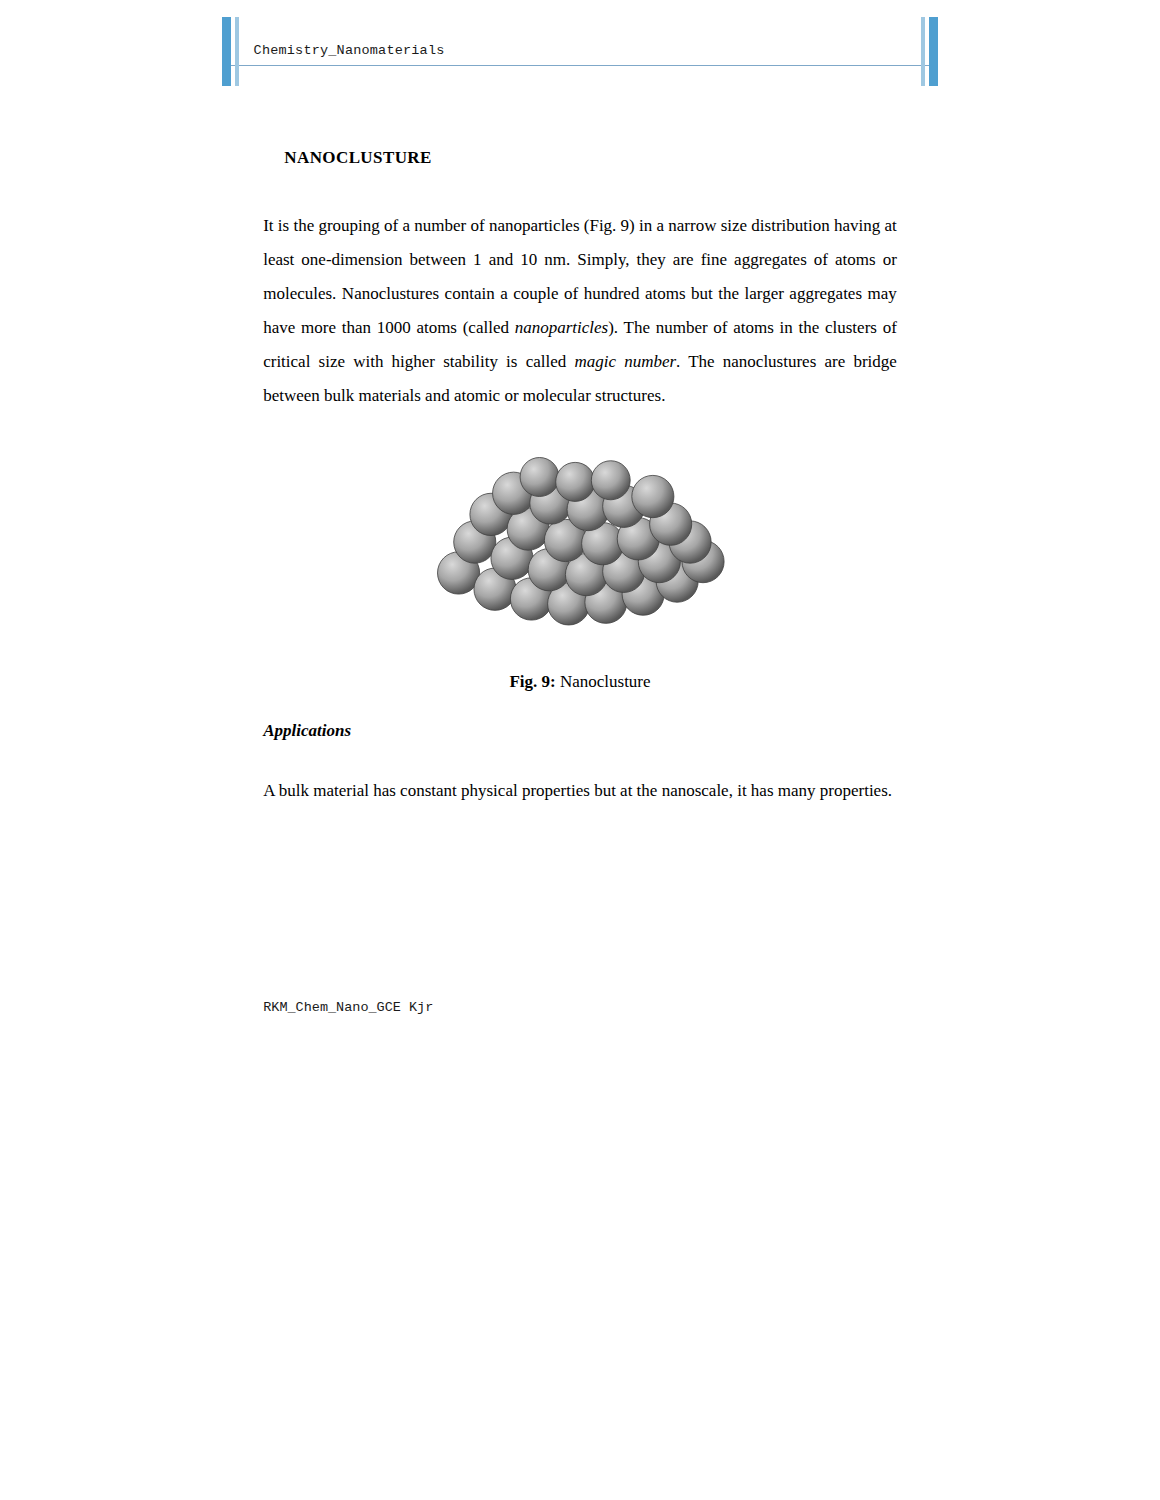Chemistry_Nanomaterials
NANOCLUSTURE
It is the grouping of a number of nanoparticles (Fig. 9) in a narrow size distribution having at least one-dimension between 1 and 10 nm. Simply, they are fine aggregates of atoms or molecules. Nanoclustures contain a couple of hundred atoms but the larger aggregates may have more than 1000 atoms (called nanoparticles). The number of atoms in the clusters of critical size with higher stability is called magic number. The nanoclustures are bridge between bulk materials and atomic or molecular structures.
Fig. 9: Nanoclusture
Applications
A bulk material has constant physical properties but at the nanoscale, it has many properties.
RKM_Chem_Nano_GCE Kjr